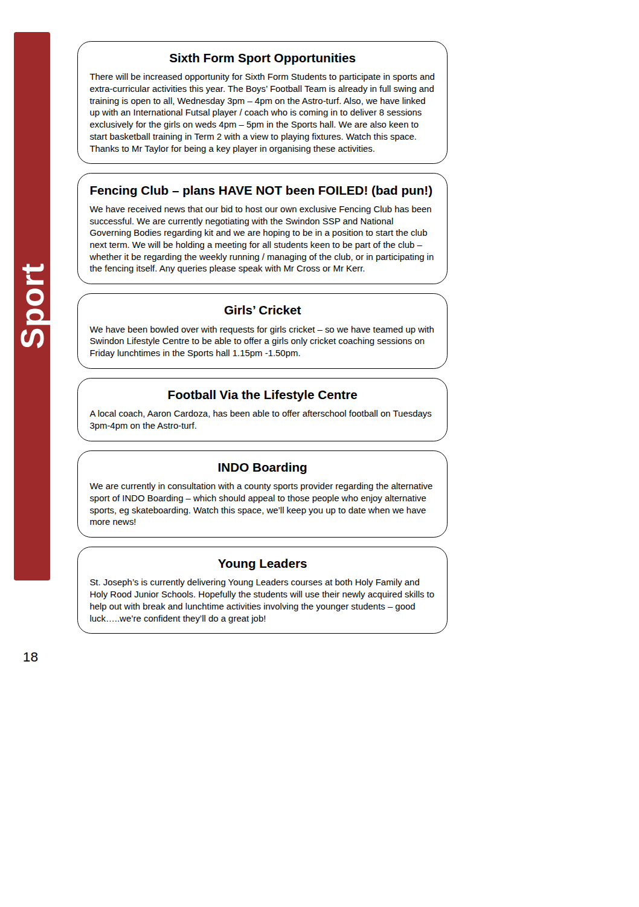Sport
Sixth Form Sport Opportunities
There will be increased opportunity for Sixth Form Students to participate in sports and extra-curricular activities this year. The Boys’ Football Team is already in full swing and training is open to all, Wednesday 3pm – 4pm on the Astro-turf. Also, we have linked up with an International Futsal player / coach who is coming in to deliver 8 sessions exclusively for the girls on weds 4pm – 5pm in the Sports hall. We are also keen to start basketball training in Term 2 with a view to playing fixtures. Watch this space. Thanks to Mr Taylor for being a key player in organising these activities.
Fencing Club – plans HAVE NOT been FOILED! (bad pun!)
We have received news that our bid to host our own exclusive Fencing Club has been successful. We are currently negotiating with the Swindon SSP and National Governing Bodies regarding kit and we are hoping to be in a position to start the club next term. We will be holding a meeting for all students keen to be part of the club – whether it be regarding the weekly running / managing of the club, or in participating in the fencing itself. Any queries please speak with Mr Cross or Mr Kerr.
Girls’ Cricket
We have been bowled over with requests for girls cricket – so we have teamed up with Swindon Lifestyle Centre to be able to offer a girls only cricket coaching sessions on Friday lunchtimes in the Sports hall 1.15pm -1.50pm.
Football Via the Lifestyle Centre
A local coach, Aaron Cardoza, has been able to offer afterschool football on Tuesdays 3pm-4pm on the Astro-turf.
INDO Boarding
We are currently in consultation with a county sports provider regarding the alternative sport of INDO Boarding – which should appeal to those people who enjoy alternative sports, eg skateboarding. Watch this space, we’ll keep you up to date when we have more news!
Young Leaders
St. Joseph’s is currently delivering Young Leaders courses at both Holy Family and Holy Rood Junior Schools. Hopefully the students will use their newly acquired skills to help out with break and lunchtime activities involving the younger students – good luck…..we’re confident they’ll do a great job!
18